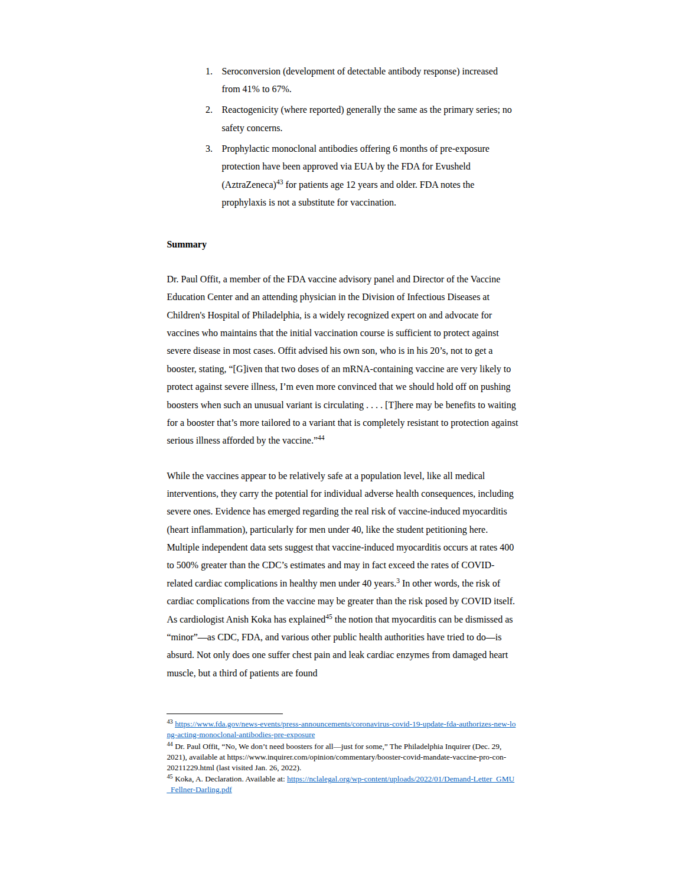Seroconversion (development of detectable antibody response) increased from 41% to 67%.
Reactogenicity (where reported) generally the same as the primary series; no safety concerns.
Prophylactic monoclonal antibodies offering 6 months of pre-exposure protection have been approved via EUA by the FDA for Evusheld (AztraZeneca)43 for patients age 12 years and older. FDA notes the prophylaxis is not a substitute for vaccination.
Summary
Dr. Paul Offit, a member of the FDA vaccine advisory panel and Director of the Vaccine Education Center and an attending physician in the Division of Infectious Diseases at Children's Hospital of Philadelphia, is a widely recognized expert on and advocate for vaccines who maintains that the initial vaccination course is sufficient to protect against severe disease in most cases. Offit advised his own son, who is in his 20’s, not to get a booster, stating, “[G]iven that two doses of an mRNA-containing vaccine are very likely to protect against severe illness, I’m even more convinced that we should hold off on pushing boosters when such an unusual variant is circulating . . . . [T]here may be benefits to waiting for a booster that’s more tailored to a variant that is completely resistant to protection against serious illness afforded by the vaccine.”44
While the vaccines appear to be relatively safe at a population level, like all medical interventions, they carry the potential for individual adverse health consequences, including severe ones. Evidence has emerged regarding the real risk of vaccine-induced myocarditis (heart inflammation), particularly for men under 40, like the student petitioning here. Multiple independent data sets suggest that vaccine-induced myocarditis occurs at rates 400 to 500% greater than the CDC’s estimates and may in fact exceed the rates of COVID-related cardiac complications in healthy men under 40 years.3 In other words, the risk of cardiac complications from the vaccine may be greater than the risk posed by COVID itself. As cardiologist Anish Koka has explained45 the notion that myocarditis can be dismissed as “minor”—as CDC, FDA, and various other public health authorities have tried to do—is absurd. Not only does one suffer chest pain and leak cardiac enzymes from damaged heart muscle, but a third of patients are found
43 https://www.fda.gov/news-events/press-announcements/coronavirus-covid-19-update-fda-authorizes-new-long-acting-monoclonal-antibodies-pre-exposure
44 Dr. Paul Offit, “No, We don’t need boosters for all—just for some,” The Philadelphia Inquirer (Dec. 29, 2021), available at https://www.inquirer.com/opinion/commentary/booster-covid-mandate-vaccine-pro-con-20211229.html (last visited Jan. 26, 2022).
45 Koka, A. Declaration. Available at: https://nclalegal.org/wp-content/uploads/2022/01/Demand-Letter_GMU_Fellner-Darling.pdf